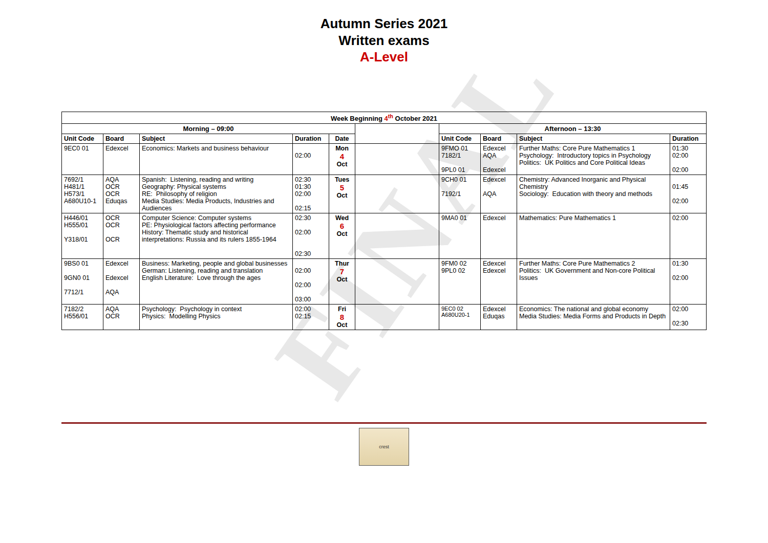Autumn Series 2021
Written exams
A-Level
FINAL
| Week Beginning 4 th October 2021 |
| Morning – 09:00 | | Afternoon – 13:30 |
| Unit Code | Board | Subject | Duration | Date | Unit Code | Board | Subject | Duration |
| 9EC0 01 | Edexcel | Economics: Markets and business behaviour | 02:00 | Mon 4 Oct | | 9FMO 01 7182/1 9PL0 01 | Edexcel AQA Edexcel | Further Maths: Core Pure Mathematics 1 Psychology: Introductory topics in Psychology Politics: UK Politics and Core Political Ideas | 01:30 02:00 02:00 |
| 7692/1 H481/1 H573/1 A680U10-1 | AQA OCR OCR Eduqas | Spanish: Listening, reading and writing Geography: Physical systems RE: Philosophy of religion Media Studies: Media Products, Industries and Audiences | 02:30 01:30 02:00 02:15 | Tues 5 Oct | | 9CH0 01 7192/1 | Edexcel AQA | Chemistry: Advanced Inorganic and Physical Chemistry Sociology: Education with theory and methods | 01:45 02:00 |
| H446/01 H555/01 Y318/01 | OCR OCR OCR | Computer Science: Computer systems PE: Physiological factors affecting performance History: Thematic study and historical interpretations: Russia and its rulers 1855-1964 | 02:30 02:00 02:30 | Wed 6 Oct | | 9MA0 01 | Edexcel | Mathematics: Pure Mathematics 1 | 02:00 |
| 9BS0 01 9GN0 01 7712/1 | Edexcel Edexcel AQA | Business: Marketing, people and global businesses German: Listening, reading and translation English Literature: Love through the ages | 02:00 02:00 03:00 | Thur 7 Oct | | 9FM0 02 9PL0 02 | Edexcel Edexcel | Further Maths: Core Pure Mathematics 2 Politics: UK Government and Non-core Political Issues | 01:30 02:00 |
| 7182/2 H556/01 | AQA OCR | Psychology: Psychology in context Physics: Modelling Physics | 02:00 02:15 | Fri 8 Oct | | 9EC0 02 A680U20-1 | Edexcel Eduqas | Economics: The national and global economy Media Studies: Media Forms and Products in Depth | 02:00 02:30 |
crest